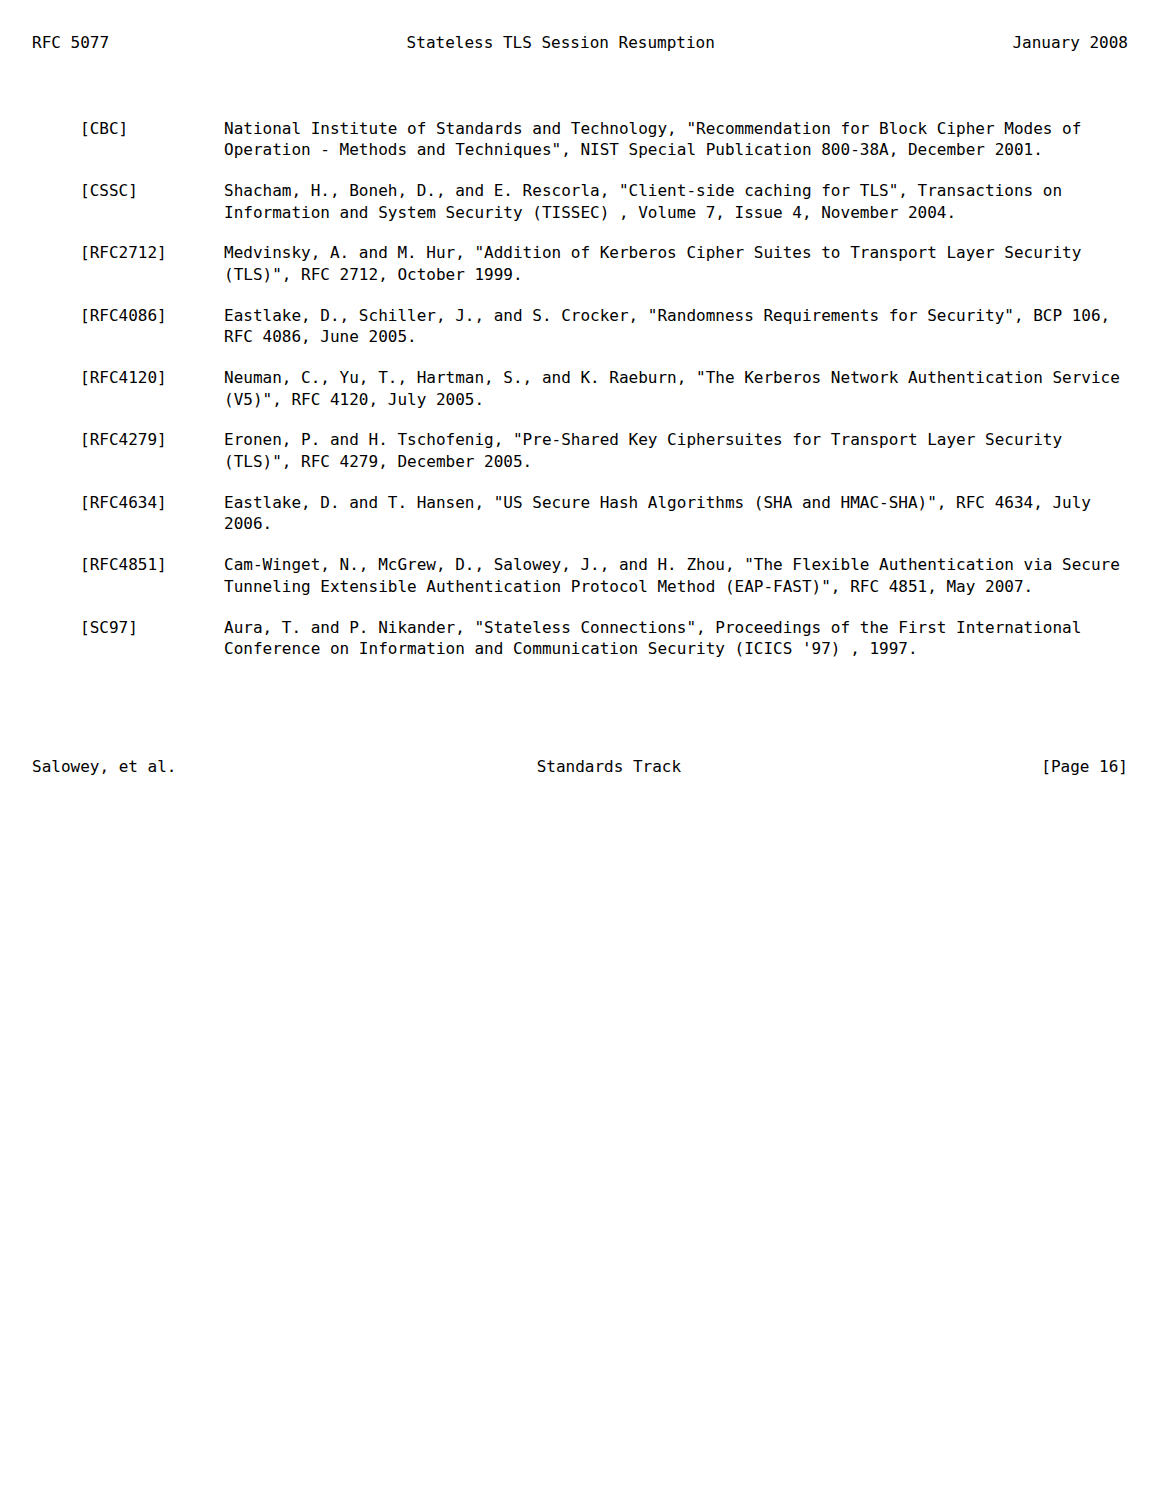RFC 5077 Stateless TLS Session Resumption January 2008
[CBC]
National Institute of Standards and Technology, "Recommendation for Block Cipher Modes of Operation - Methods and Techniques", NIST Special Publication 800-38A, December 2001.
[CSSC]
Shacham, H., Boneh, D., and E. Rescorla, "Client-side caching for TLS", Transactions on Information and System Security (TISSEC) , Volume 7, Issue 4, November 2004.
[RFC2712]
Medvinsky, A. and M. Hur, "Addition of Kerberos Cipher Suites to Transport Layer Security (TLS)", RFC 2712, October 1999.
[RFC4086]
Eastlake, D., Schiller, J., and S. Crocker, "Randomness Requirements for Security", BCP 106, RFC 4086, June 2005.
[RFC4120]
Neuman, C., Yu, T., Hartman, S., and K. Raeburn, "The Kerberos Network Authentication Service (V5)", RFC 4120, July 2005.
[RFC4279]
Eronen, P. and H. Tschofenig, "Pre-Shared Key Ciphersuites for Transport Layer Security (TLS)", RFC 4279, December 2005.
[RFC4634]
Eastlake, D. and T. Hansen, "US Secure Hash Algorithms (SHA and HMAC-SHA)", RFC 4634, July 2006.
[RFC4851]
Cam-Winget, N., McGrew, D., Salowey, J., and H. Zhou, "The Flexible Authentication via Secure Tunneling Extensible Authentication Protocol Method (EAP-FAST)", RFC 4851, May 2007.
[SC97]
Aura, T. and P. Nikander, "Stateless Connections", Proceedings of the First International Conference on Information and Communication Security (ICICS '97) , 1997.
Salowey, et al. Standards Track [Page 16]